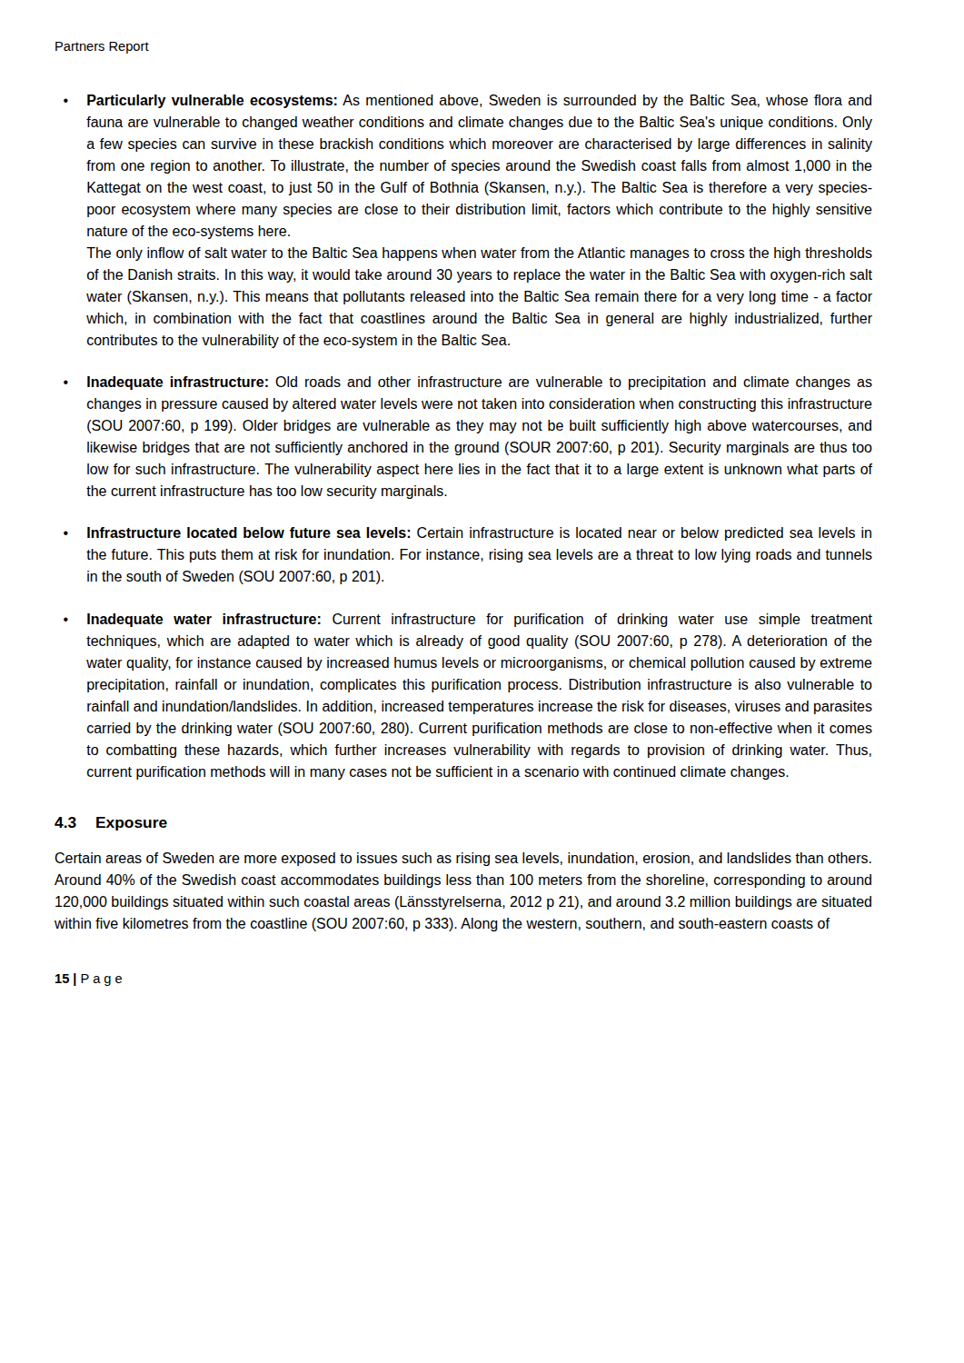Partners Report
Particularly vulnerable ecosystems: As mentioned above, Sweden is surrounded by the Baltic Sea, whose flora and fauna are vulnerable to changed weather conditions and climate changes due to the Baltic Sea's unique conditions. Only a few species can survive in these brackish conditions which moreover are characterised by large differences in salinity from one region to another. To illustrate, the number of species around the Swedish coast falls from almost 1,000 in the Kattegat on the west coast, to just 50 in the Gulf of Bothnia (Skansen, n.y.). The Baltic Sea is therefore a very species-poor ecosystem where many species are close to their distribution limit, factors which contribute to the highly sensitive nature of the eco-systems here.
The only inflow of salt water to the Baltic Sea happens when water from the Atlantic manages to cross the high thresholds of the Danish straits. In this way, it would take around 30 years to replace the water in the Baltic Sea with oxygen-rich salt water (Skansen, n.y.). This means that pollutants released into the Baltic Sea remain there for a very long time - a factor which, in combination with the fact that coastlines around the Baltic Sea in general are highly industrialized, further contributes to the vulnerability of the eco-system in the Baltic Sea.
Inadequate infrastructure: Old roads and other infrastructure are vulnerable to precipitation and climate changes as changes in pressure caused by altered water levels were not taken into consideration when constructing this infrastructure (SOU 2007:60, p 199). Older bridges are vulnerable as they may not be built sufficiently high above watercourses, and likewise bridges that are not sufficiently anchored in the ground (SOUR 2007:60, p 201). Security marginals are thus too low for such infrastructure. The vulnerability aspect here lies in the fact that it to a large extent is unknown what parts of the current infrastructure has too low security marginals.
Infrastructure located below future sea levels: Certain infrastructure is located near or below predicted sea levels in the future. This puts them at risk for inundation. For instance, rising sea levels are a threat to low lying roads and tunnels in the south of Sweden (SOU 2007:60, p 201).
Inadequate water infrastructure: Current infrastructure for purification of drinking water use simple treatment techniques, which are adapted to water which is already of good quality (SOU 2007:60, p 278). A deterioration of the water quality, for instance caused by increased humus levels or microorganisms, or chemical pollution caused by extreme precipitation, rainfall or inundation, complicates this purification process. Distribution infrastructure is also vulnerable to rainfall and inundation/landslides. In addition, increased temperatures increase the risk for diseases, viruses and parasites carried by the drinking water (SOU 2007:60, 280). Current purification methods are close to non-effective when it comes to combatting these hazards, which further increases vulnerability with regards to provision of drinking water. Thus, current purification methods will in many cases not be sufficient in a scenario with continued climate changes.
4.3 Exposure
Certain areas of Sweden are more exposed to issues such as rising sea levels, inundation, erosion, and landslides than others. Around 40% of the Swedish coast accommodates buildings less than 100 meters from the shoreline, corresponding to around 120,000 buildings situated within such coastal areas (Länsstyrelserna, 2012 p 21), and around 3.2 million buildings are situated within five kilometres from the coastline (SOU 2007:60, p 333). Along the western, southern, and south-eastern coasts of
15 | P a g e